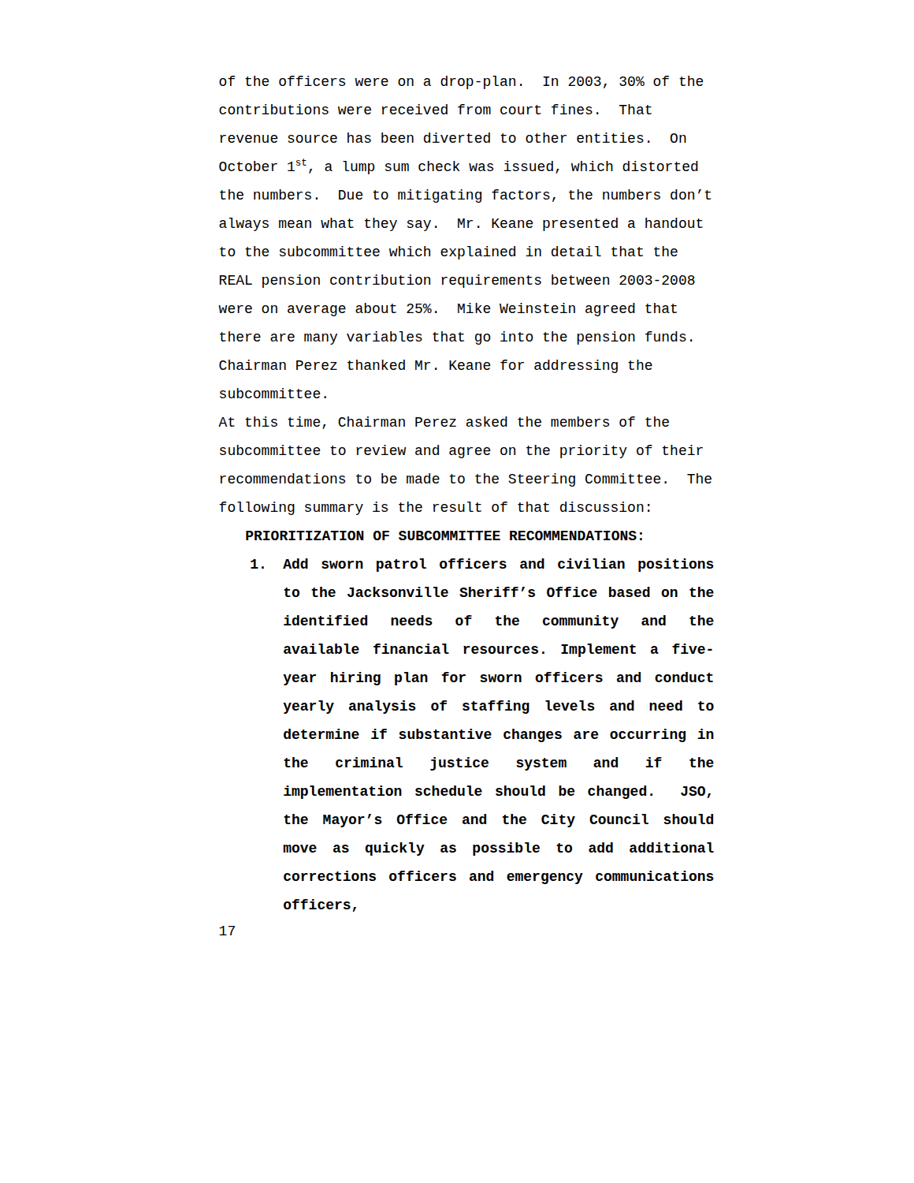of the officers were on a drop-plan. In 2003, 30% of the contributions were received from court fines. That revenue source has been diverted to other entities. On October 1st, a lump sum check was issued, which distorted the numbers. Due to mitigating factors, the numbers don’t always mean what they say. Mr. Keane presented a handout to the subcommittee which explained in detail that the REAL pension contribution requirements between 2003-2008 were on average about 25%. Mike Weinstein agreed that there are many variables that go into the pension funds. Chairman Perez thanked Mr. Keane for addressing the subcommittee.
At this time, Chairman Perez asked the members of the subcommittee to review and agree on the priority of their recommendations to be made to the Steering Committee. The following summary is the result of that discussion:
PRIORITIZATION OF SUBCOMMITTEE RECOMMENDATIONS:
Add sworn patrol officers and civilian positions to the Jacksonville Sheriff’s Office based on the identified needs of the community and the available financial resources. Implement a five-year hiring plan for sworn officers and conduct yearly analysis of staffing levels and need to determine if substantive changes are occurring in the criminal justice system and if the implementation schedule should be changed. JSO, the Mayor’s Office and the City Council should move as quickly as possible to add additional corrections officers and emergency communications officers,
17